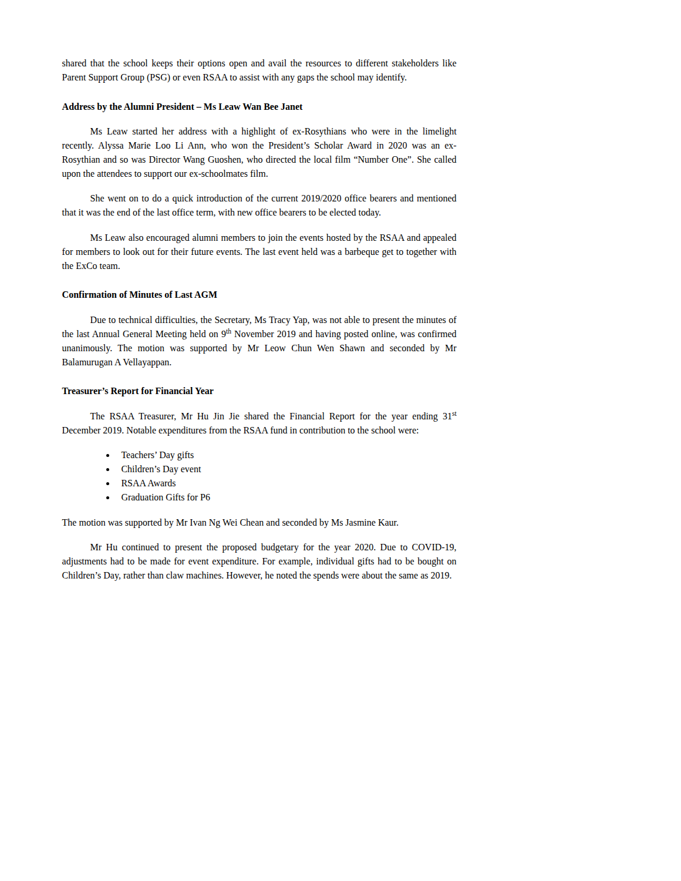shared that the school keeps their options open and avail the resources to different stakeholders like Parent Support Group (PSG) or even RSAA to assist with any gaps the school may identify.
Address by the Alumni President – Ms Leaw Wan Bee Janet
Ms Leaw started her address with a highlight of ex-Rosythians who were in the limelight recently. Alyssa Marie Loo Li Ann, who won the President’s Scholar Award in 2020 was an ex-Rosythian and so was Director Wang Guoshen, who directed the local film “Number One”. She called upon the attendees to support our ex-schoolmates film.
She went on to do a quick introduction of the current 2019/2020 office bearers and mentioned that it was the end of the last office term, with new office bearers to be elected today.
Ms Leaw also encouraged alumni members to join the events hosted by the RSAA and appealed for members to look out for their future events. The last event held was a barbeque get to together with the ExCo team.
Confirmation of Minutes of Last AGM
Due to technical difficulties, the Secretary, Ms Tracy Yap, was not able to present the minutes of the last Annual General Meeting held on 9th November 2019 and having posted online, was confirmed unanimously. The motion was supported by Mr Leow Chun Wen Shawn and seconded by Mr Balamurugan A Vellayappan.
Treasurer’s Report for Financial Year
The RSAA Treasurer, Mr Hu Jin Jie shared the Financial Report for the year ending 31st December 2019. Notable expenditures from the RSAA fund in contribution to the school were:
Teachers’ Day gifts
Children’s Day event
RSAA Awards
Graduation Gifts for P6
The motion was supported by Mr Ivan Ng Wei Chean and seconded by Ms Jasmine Kaur.
Mr Hu continued to present the proposed budgetary for the year 2020. Due to COVID-19, adjustments had to be made for event expenditure. For example, individual gifts had to be bought on Children’s Day, rather than claw machines. However, he noted the spends were about the same as 2019.